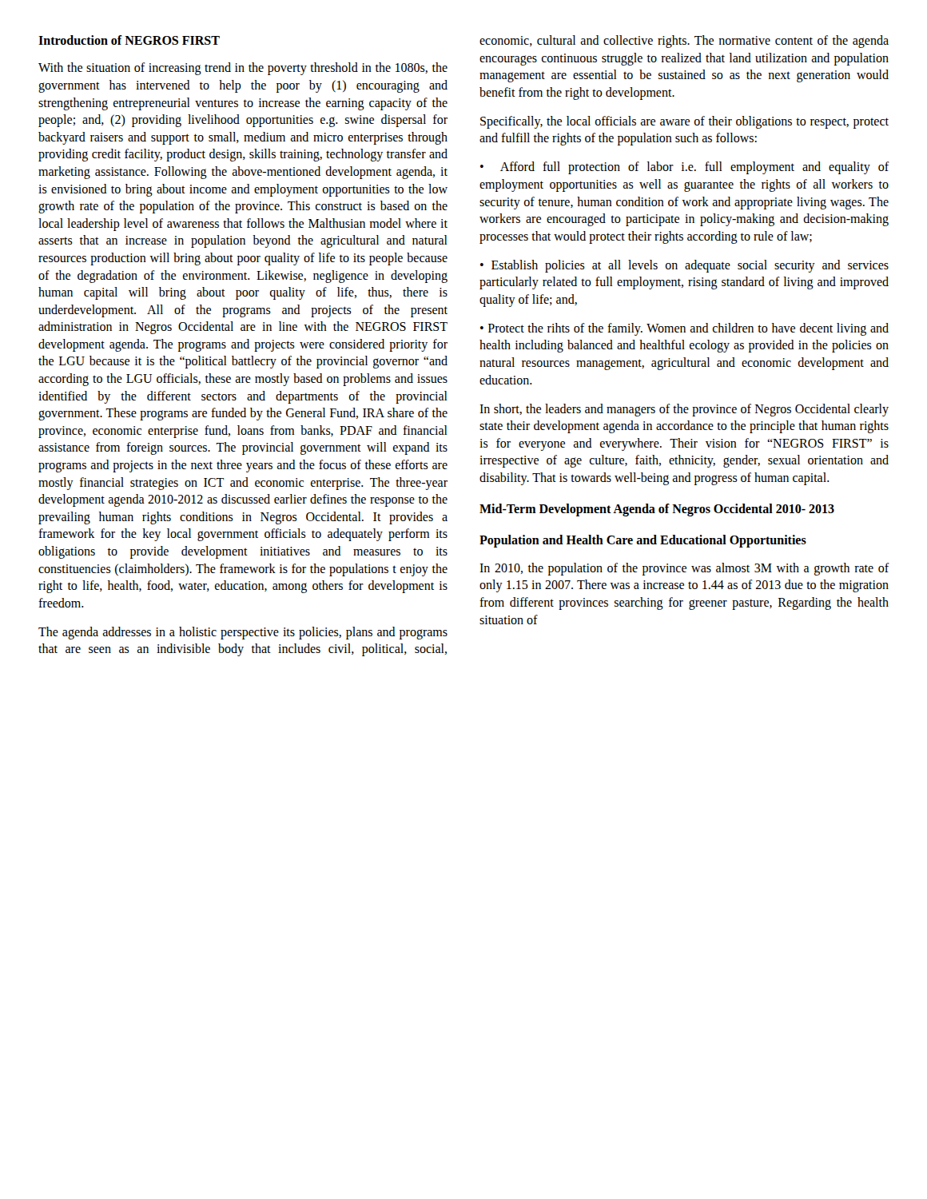Introduction of NEGROS FIRST
With the situation of increasing trend in the poverty threshold in the 1080s, the government has intervened to help the poor by (1) encouraging and strengthening entrepreneurial ventures to increase the earning capacity of the people; and, (2) providing livelihood opportunities e.g. swine dispersal for backyard raisers and support to small, medium and micro enterprises through providing credit facility, product design, skills training, technology transfer and marketing assistance. Following the above-mentioned development agenda, it is envisioned to bring about income and employment opportunities to the low growth rate of the population of the province. This construct is based on the local leadership level of awareness that follows the Malthusian model where it asserts that an increase in population beyond the agricultural and natural resources production will bring about poor quality of life to its people because of the degradation of the environment. Likewise, negligence in developing human capital will bring about poor quality of life, thus, there is underdevelopment. All of the programs and projects of the present administration in Negros Occidental are in line with the NEGROS FIRST development agenda. The programs and projects were considered priority for the LGU because it is the “political battlecry of the provincial governor “and according to the LGU officials, these are mostly based on problems and issues identified by the different sectors and departments of the provincial government. These programs are funded by the General Fund, IRA share of the province, economic enterprise fund, loans from banks, PDAF and financial assistance from foreign sources. The provincial government will expand its programs and projects in the next three years and the focus of these efforts are mostly financial strategies on ICT and economic enterprise. The three-year development agenda 2010-2012 as discussed earlier defines the response to the prevailing human rights conditions in Negros Occidental. It provides a framework for the key local government officials to adequately perform its obligations to provide development initiatives and measures to its constituencies (claimholders). The framework is for the populations t enjoy the right to life, health, food, water, education, among others for development is freedom.
The agenda addresses in a holistic perspective its policies, plans and programs that are seen as an indivisible body that includes civil, political, social, economic, cultural and collective rights. The normative content of the agenda encourages continuous struggle to realized that land utilization and population management are essential to be sustained so as the next generation would benefit from the right to development.
Specifically, the local officials are aware of their obligations to respect, protect and fulfill the rights of the population such as follows:
• Afford full protection of labor i.e. full employment and equality of employment opportunities as well as guarantee the rights of all workers to security of tenure, human condition of work and appropriate living wages. The workers are encouraged to participate in policy-making and decision-making processes that would protect their rights according to rule of law;
• Establish policies at all levels on adequate social security and services particularly related to full employment, rising standard of living and improved quality of life; and,
• Protect the rihts of the family. Women and children to have decent living and health including balanced and healthful ecology as provided in the policies on natural resources management, agricultural and economic development and education.
In short, the leaders and managers of the province of Negros Occidental clearly state their development agenda in accordance to the principle that human rights is for everyone and everywhere. Their vision for “NEGROS FIRST” is irrespective of age culture, faith, ethnicity, gender, sexual orientation and disability. That is towards well-being and progress of human capital.
Mid-Term Development Agenda of Negros Occidental 2010- 2013
Population and Health Care and Educational Opportunities
In 2010, the population of the province was almost 3M with a growth rate of only 1.15 in 2007. There was a increase to 1.44 as of 2013 due to the migration from different provinces searching for greener pasture, Regarding the health situation of